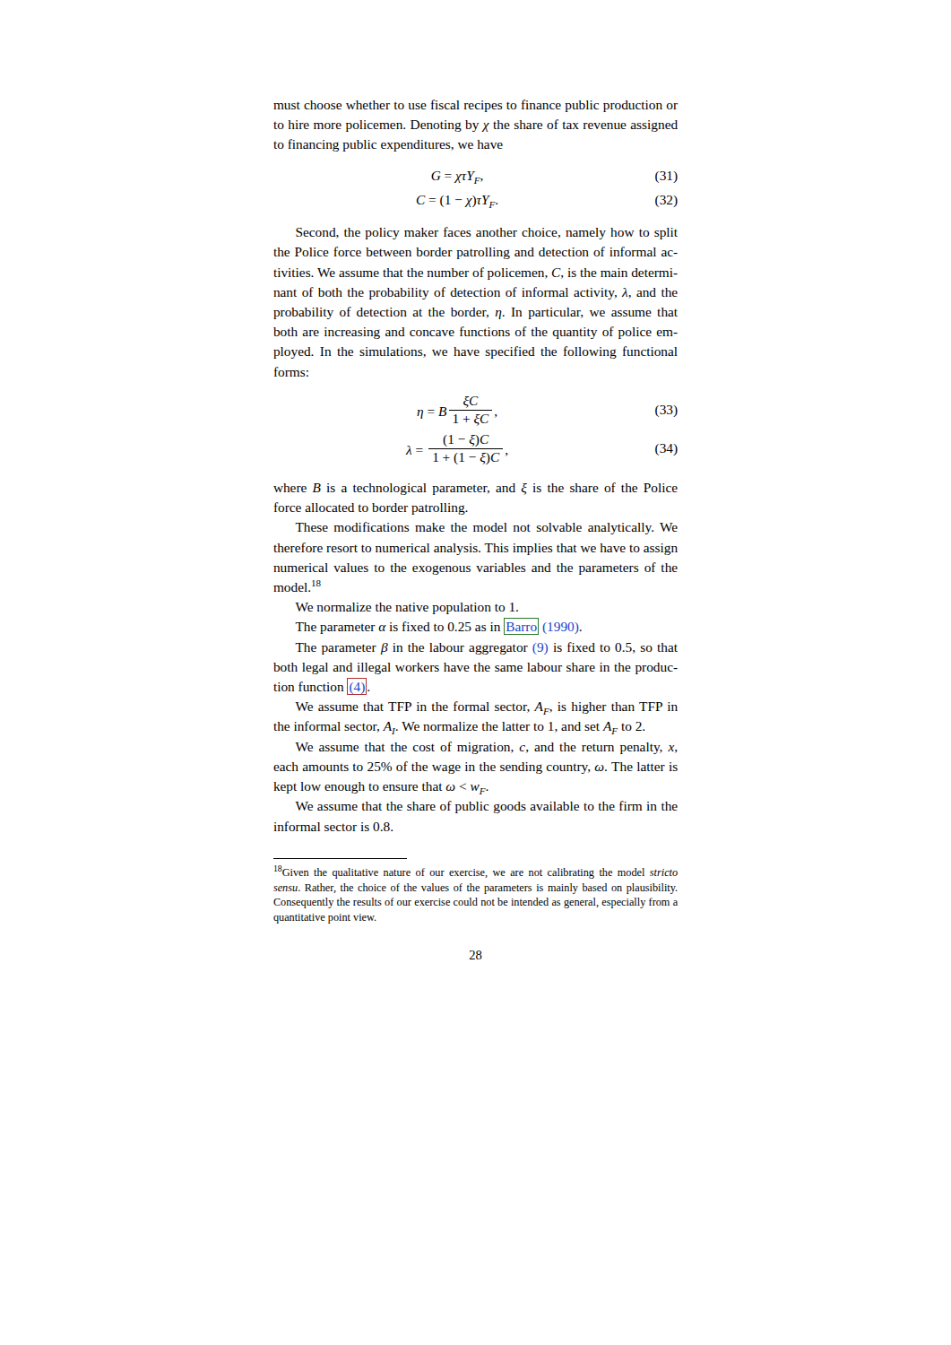must choose whether to use fiscal recipes to finance public production or to hire more policemen. Denoting by χ the share of tax revenue assigned to financing public expenditures, we have
G = χτYF,
(31)
C = (1 − χ)τYF.
(32)
Second, the policy maker faces another choice, namely how to split the Police force between border patrolling and detection of informal activities. We assume that the number of policemen, C, is the main determinant of both the probability of detection of informal activity, λ, and the probability of detection at the border, η. In particular, we assume that both are increasing and concave functions of the quantity of police employed. In the simulations, we have specified the following functional forms:
η = BξC 1 + ξC,
(33)
λ = (1 − ξ)C 1 + (1 − ξ)C,
(34)
where B is a technological parameter, and ξ is the share of the Police force allocated to border patrolling.
These modifications make the model not solvable analytically. We therefore resort to numerical analysis. This implies that we have to assign numerical values to the exogenous variables and the parameters of the model.18
We normalize the native population to 1.
The parameter α is fixed to 0.25 as in Barro (1990).
The parameter β in the labour aggregator (9) is fixed to 0.5, so that both legal and illegal workers have the same labour share in the production function (4).
We assume that TFP in the formal sector, AF, is higher than TFP in the informal sector, AI. We normalize the latter to 1, and set AF to 2.
We assume that the cost of migration, c, and the return penalty, x, each amounts to 25% of the wage in the sending country, ω. The latter is kept low enough to ensure that ω < wF.
We assume that the share of public goods available to the firm in the informal sector is 0.8.
18Given the qualitative nature of our exercise, we are not calibrating the model stricto sensu. Rather, the choice of the values of the parameters is mainly based on plausibility. Consequently the results of our exercise could not be intended as general, especially from a quantitative point view.
28